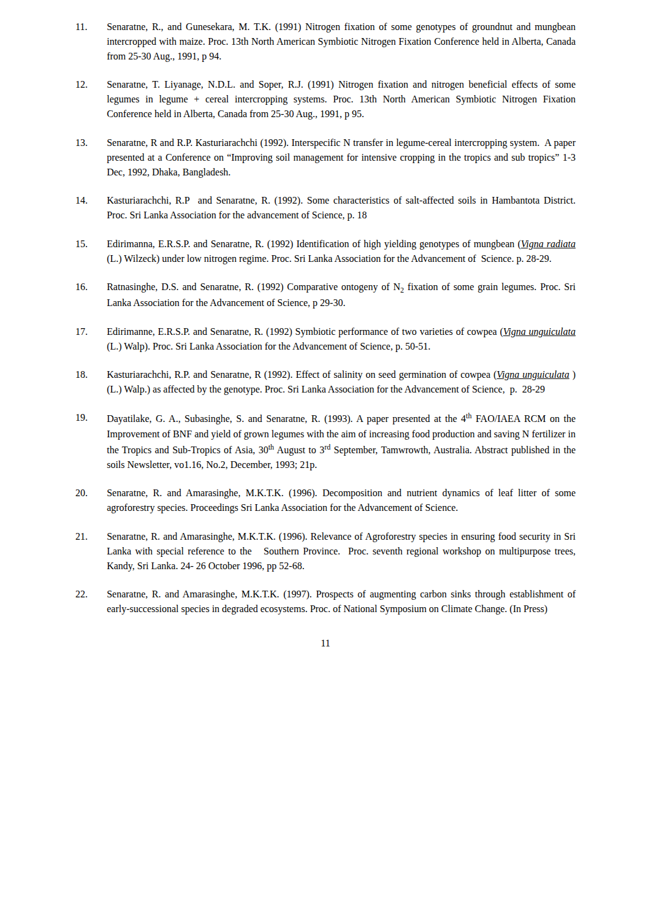11. Senaratne, R., and Gunesekara, M. T.K. (1991) Nitrogen fixation of some genotypes of groundnut and mungbean intercropped with maize. Proc. 13th North American Symbiotic Nitrogen Fixation Conference held in Alberta, Canada from 25-30 Aug., 1991, p 94.
12. Senaratne, T. Liyanage, N.D.L. and Soper, R.J. (1991) Nitrogen fixation and nitrogen beneficial effects of some legumes in legume + cereal intercropping systems. Proc. 13th North American Symbiotic Nitrogen Fixation Conference held in Alberta, Canada from 25-30 Aug., 1991, p 95.
13. Senaratne, R and R.P. Kasturiarachchi (1992). Interspecific N transfer in legume-cereal intercropping system. A paper presented at a Conference on “Improving soil management for intensive cropping in the tropics and sub tropics” 1-3 Dec, 1992, Dhaka, Bangladesh.
14. Kasturiarachchi, R.P and Senaratne, R. (1992). Some characteristics of salt-affected soils in Hambantota District. Proc. Sri Lanka Association for the advancement of Science, p. 18
15. Edirimanna, E.R.S.P. and Senaratne, R. (1992) Identification of high yielding genotypes of mungbean (Vigna radiata (L.) Wilzeck) under low nitrogen regime. Proc. Sri Lanka Association for the Advancement of Science. p. 28-29.
16. Ratnasinghe, D.S. and Senaratne, R. (1992) Comparative ontogeny of N2 fixation of some grain legumes. Proc. Sri Lanka Association for the Advancement of Science, p 29-30.
17. Edirimanne, E.R.S.P. and Senaratne, R. (1992) Symbiotic performance of two varieties of cowpea (Vigna unguiculata (L.) Walp). Proc. Sri Lanka Association for the Advancement of Science, p. 50-51.
18. Kasturiarachchi, R.P. and Senaratne, R (1992). Effect of salinity on seed germination of cowpea (Vigna unguiculata ) (L.) Walp.) as affected by the genotype. Proc. Sri Lanka Association for the Advancement of Science, p. 28-29
19. Dayatilake, G. A., Subasinghe, S. and Senaratne, R. (1993). A paper presented at the 4th FAO/IAEA RCM on the Improvement of BNF and yield of grown legumes with the aim of increasing food production and saving N fertilizer in the Tropics and Sub-Tropics of Asia, 30th August to 3rd September, Tamwrowth, Australia. Abstract published in the soils Newsletter, vo1.16, No.2, December, 1993; 21p.
20. Senaratne, R. and Amarasinghe, M.K.T.K. (1996). Decomposition and nutrient dynamics of leaf litter of some agroforestry species. Proceedings Sri Lanka Association for the Advancement of Science.
21. Senaratne, R. and Amarasinghe, M.K.T.K. (1996). Relevance of Agroforestry species in ensuring food security in Sri Lanka with special reference to the Southern Province. Proc. seventh regional workshop on multipurpose trees, Kandy, Sri Lanka. 24- 26 October 1996, pp 52-68.
22. Senaratne, R. and Amarasinghe, M.K.T.K. (1997). Prospects of augmenting carbon sinks through establishment of early-successional species in degraded ecosystems. Proc. of National Symposium on Climate Change. (In Press)
11